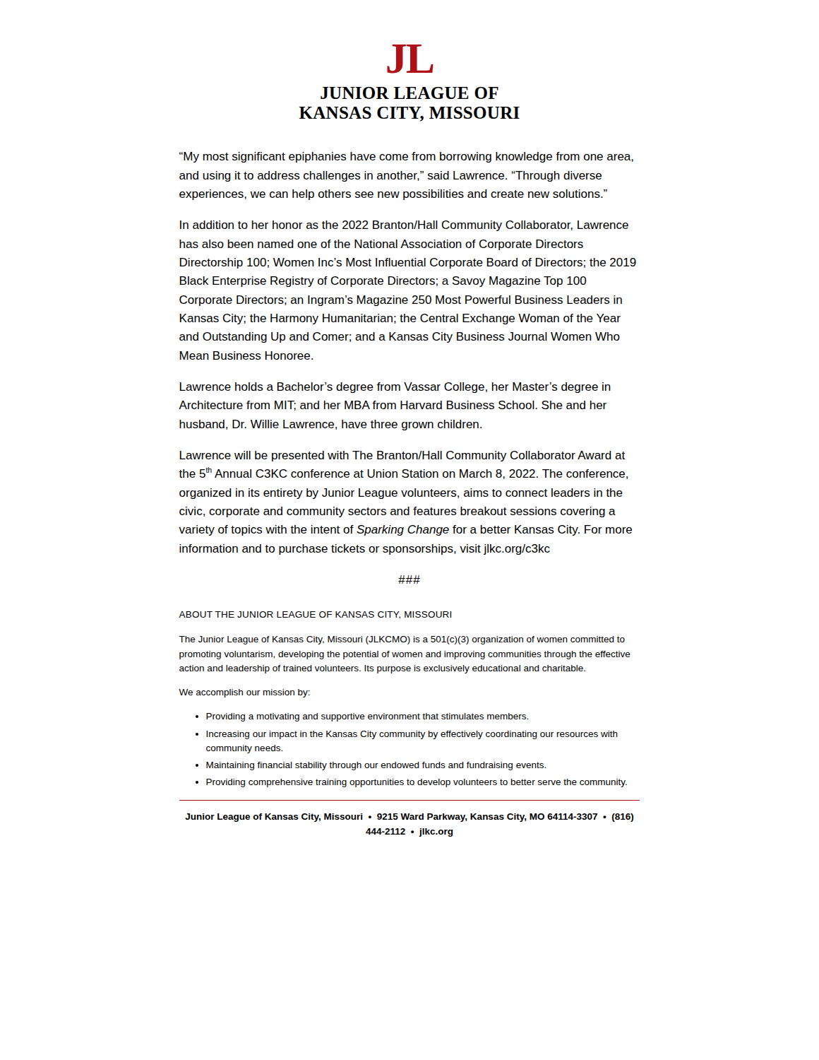JL
JUNIOR LEAGUE OF
KANSAS CITY, MISSOURI
“My most significant epiphanies have come from borrowing knowledge from one area, and using it to address challenges in another,” said Lawrence. “Through diverse experiences, we can help others see new possibilities and create new solutions.”
In addition to her honor as the 2022 Branton/Hall Community Collaborator, Lawrence has also been named one of the National Association of Corporate Directors Directorship 100; Women Inc’s Most Influential Corporate Board of Directors; the 2019 Black Enterprise Registry of Corporate Directors; a Savoy Magazine Top 100 Corporate Directors; an Ingram’s Magazine 250 Most Powerful Business Leaders in Kansas City; the Harmony Humanitarian; the Central Exchange Woman of the Year and Outstanding Up and Comer; and a Kansas City Business Journal Women Who Mean Business Honoree.
Lawrence holds a Bachelor’s degree from Vassar College, her Master’s degree in Architecture from MIT; and her MBA from Harvard Business School. She and her husband, Dr. Willie Lawrence, have three grown children.
Lawrence will be presented with The Branton/Hall Community Collaborator Award at the 5th Annual C3KC conference at Union Station on March 8, 2022. The conference, organized in its entirety by Junior League volunteers, aims to connect leaders in the civic, corporate and community sectors and features breakout sessions covering a variety of topics with the intent of Sparking Change for a better Kansas City. For more information and to purchase tickets or sponsorships, visit jlkc.org/c3kc
###
ABOUT THE JUNIOR LEAGUE OF KANSAS CITY, MISSOURI
The Junior League of Kansas City, Missouri (JLKCMO) is a 501(c)(3) organization of women committed to promoting voluntarism, developing the potential of women and improving communities through the effective action and leadership of trained volunteers. Its purpose is exclusively educational and charitable.
We accomplish our mission by:
Providing a motivating and supportive environment that stimulates members.
Increasing our impact in the Kansas City community by effectively coordinating our resources with community needs.
Maintaining financial stability through our endowed funds and fundraising events.
Providing comprehensive training opportunities to develop volunteers to better serve the community.
Junior League of Kansas City, Missouri • 9215 Ward Parkway, Kansas City, MO 64114-3307 • (816) 444-2112 • jlkc.org